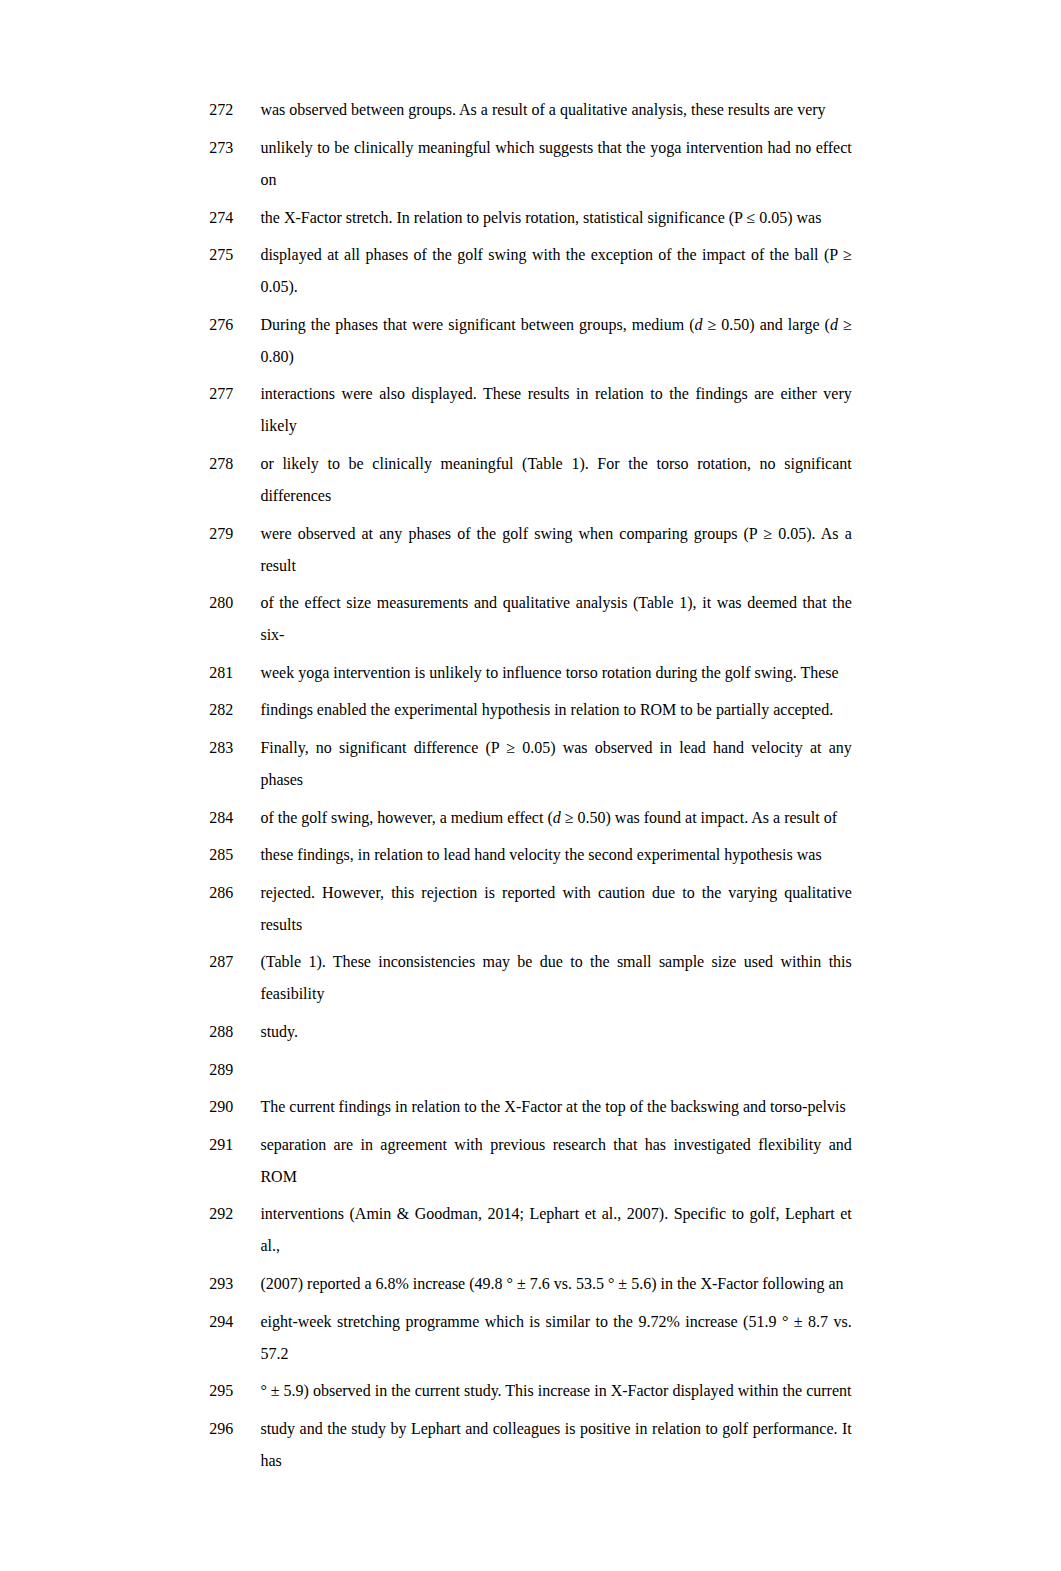272 was observed between groups. As a result of a qualitative analysis, these results are very
273 unlikely to be clinically meaningful which suggests that the yoga intervention had no effect on
274 the X-Factor stretch. In relation to pelvis rotation, statistical significance (P ≤ 0.05) was
275 displayed at all phases of the golf swing with the exception of the impact of the ball (P ≥ 0.05).
276 During the phases that were significant between groups, medium (d ≥ 0.50) and large (d ≥ 0.80)
277 interactions were also displayed. These results in relation to the findings are either very likely
278 or likely to be clinically meaningful (Table 1). For the torso rotation, no significant differences
279 were observed at any phases of the golf swing when comparing groups (P ≥ 0.05). As a result
280 of the effect size measurements and qualitative analysis (Table 1), it was deemed that the six-
281 week yoga intervention is unlikely to influence torso rotation during the golf swing. These
282 findings enabled the experimental hypothesis in relation to ROM to be partially accepted.
283 Finally, no significant difference (P ≥ 0.05) was observed in lead hand velocity at any phases
284 of the golf swing, however, a medium effect (d ≥ 0.50) was found at impact. As a result of
285 these findings, in relation to lead hand velocity the second experimental hypothesis was
286 rejected. However, this rejection is reported with caution due to the varying qualitative results
287 (Table 1). These inconsistencies may be due to the small sample size used within this feasibility
288 study.
289
290 The current findings in relation to the X-Factor at the top of the backswing and torso-pelvis
291 separation are in agreement with previous research that has investigated flexibility and ROM
292 interventions (Amin & Goodman, 2014; Lephart et al., 2007). Specific to golf, Lephart et al.,
293 (2007) reported a 6.8% increase (49.8 ° ± 7.6 vs. 53.5 ° ± 5.6) in the X-Factor following an
294 eight-week stretching programme which is similar to the 9.72% increase (51.9 ° ± 8.7 vs. 57.2
295 ° ± 5.9) observed in the current study. This increase in X-Factor displayed within the current
296 study and the study by Lephart and colleagues is positive in relation to golf performance. It has